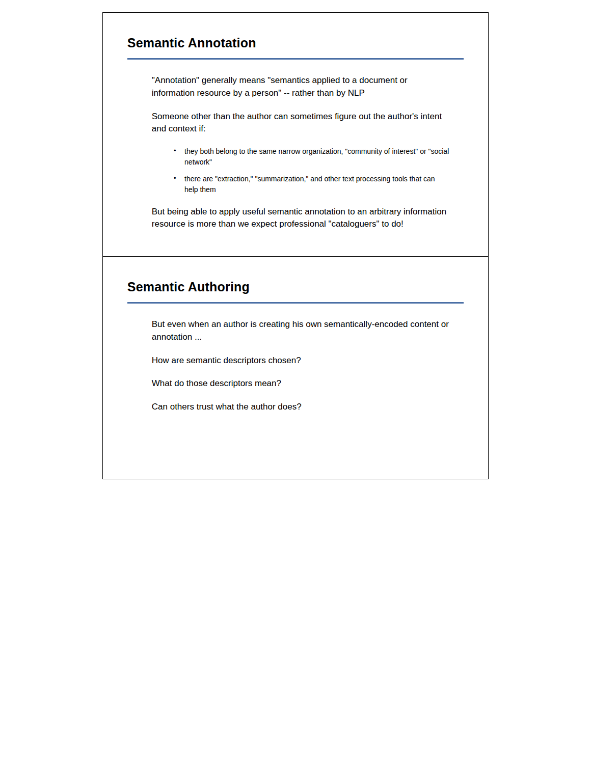Semantic Annotation
"Annotation" generally means "semantics applied to a document or information resource by a person" -- rather than by NLP
Someone other than the author can sometimes figure out the author's intent and context if:
they both belong to the same narrow organization, "community of interest" or "social network"
there are "extraction," "summarization," and other text processing tools that can help them
But being able to apply useful semantic annotation to an arbitrary information resource is more than we expect professional "cataloguers" to do!
Semantic Authoring
But even when an author is creating his own semantically-encoded content or annotation ...
How are semantic descriptors chosen?
What do those descriptors mean?
Can others trust what the author does?